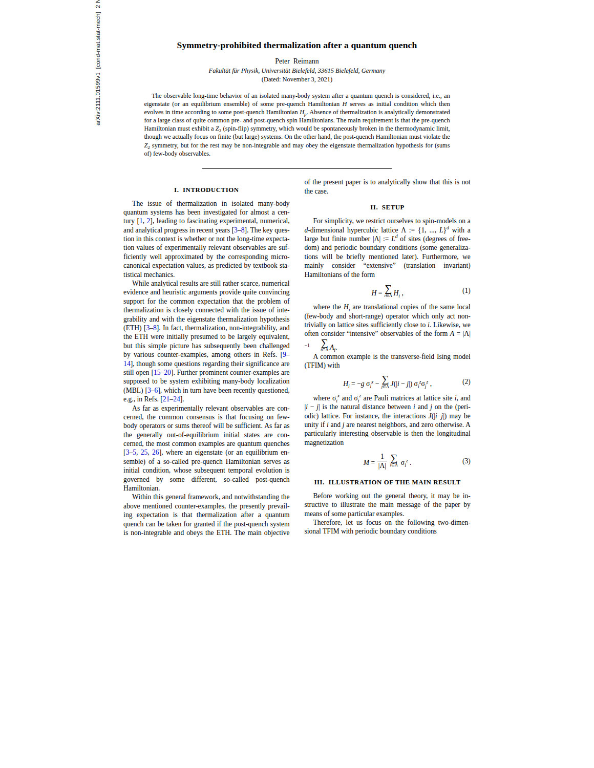arXiv:2111.01599v1 [cond-mat.stat-mech] 2 Nov 2021
Symmetry-prohibited thermalization after a quantum quench
Peter Reimann
Fakultät für Physik, Universität Bielefeld, 33615 Bielefeld, Germany
(Dated: November 3, 2021)
The observable long-time behavior of an isolated many-body system after a quantum quench is considered, i.e., an eigenstate (or an equilibrium ensemble) of some pre-quench Hamiltonian H serves as initial condition which then evolves in time according to some post-quench Hamiltonian Hp. Absence of thermalization is analytically demonstrated for a large class of quite common pre- and post-quench spin Hamiltonians. The main requirement is that the pre-quench Hamiltonian must exhibit a Z2 (spin-flip) symmetry, which would be spontaneously broken in the thermodynamic limit, though we actually focus on finite (but large) systems. On the other hand, the post-quench Hamiltonian must violate the Z2 symmetry, but for the rest may be non-integrable and may obey the eigenstate thermalization hypothesis for (sums of) few-body observables.
I. INTRODUCTION
The issue of thermalization in isolated many-body quantum systems has been investigated for almost a century [1, 2], leading to fascinating experimental, numerical, and analytical progress in recent years [3–8]. The key question in this context is whether or not the long-time expectation values of experimentally relevant observables are sufficiently well approximated by the corresponding microcanonical expectation values, as predicted by textbook statistical mechanics.
While analytical results are still rather scarce, numerical evidence and heuristic arguments provide quite convincing support for the common expectation that the problem of thermalization is closely connected with the issue of integrability and with the eigenstate thermalization hypothesis (ETH) [3–8]. In fact, thermalization, non-integrability, and the ETH were initially presumed to be largely equivalent, but this simple picture has subsequently been challenged by various counter-examples, among others in Refs. [9–14], though some questions regarding their significance are still open [15–20]. Further prominent counter-examples are supposed to be system exhibiting many-body localization (MBL) [3–6], which in turn have been recently questioned, e.g., in Refs. [21–24].
As far as experimentally relevant observables are concerned, the common consensus is that focusing on few-body operators or sums thereof will be sufficient. As far as the generally out-of-equilibrium initial states are concerned, the most common examples are quantum quenches [3–5, 25, 26], where an eigenstate (or an equilibrium ensemble) of a so-called pre-quench Hamiltonian serves as initial condition, whose subsequent temporal evolution is governed by some different, so-called post-quench Hamiltonian.
Within this general framework, and notwithstanding the above mentioned counter-examples, the presently prevailing expectation is that thermalization after a quantum quench can be taken for granted if the post-quench system is non-integrable and obeys the ETH. The main objective of the present paper is to analytically show that this is not the case.
II. SETUP
For simplicity, we restrict ourselves to spin-models on a d-dimensional hypercubic lattice Λ := {1, ..., L}d with a large but finite number |Λ| := Ld of sites (degrees of freedom) and periodic boundary conditions (some generalizations will be briefly mentioned later). Furthermore, we mainly consider “extensive” (translation invariant) Hamiltonians of the form
H = ∑i∈Λ Hi , (1)
where the Hi are translational copies of the same local (few-body and short-range) operator which only act non-trivially on lattice sites sufficiently close to i. Likewise, we often consider “intensive” observables of the form A = |Λ|−1 ∑i∈Λ Ai.
A common example is the transverse-field Ising model (TFIM) with
Hi = −g σix − ∑j∈Λ J(|i − j|) σizσjz , (2)
where σix and σiz are Pauli matrices at lattice site i, and |i − j| is the natural distance between i and j on the (periodic) lattice. For instance, the interactions J(|i−j|) may be unity if i and j are nearest neighbors, and zero otherwise. A particularly interesting observable is then the longitudinal magnetization
M = 1|Λ| ∑i∈Λ σiz . (3)
III. ILLUSTRATION OF THE MAIN RESULT
Before working out the general theory, it may be instructive to illustrate the main message of the paper by means of some particular examples.
Therefore, let us focus on the following two-dimensional TFIM with periodic boundary conditions